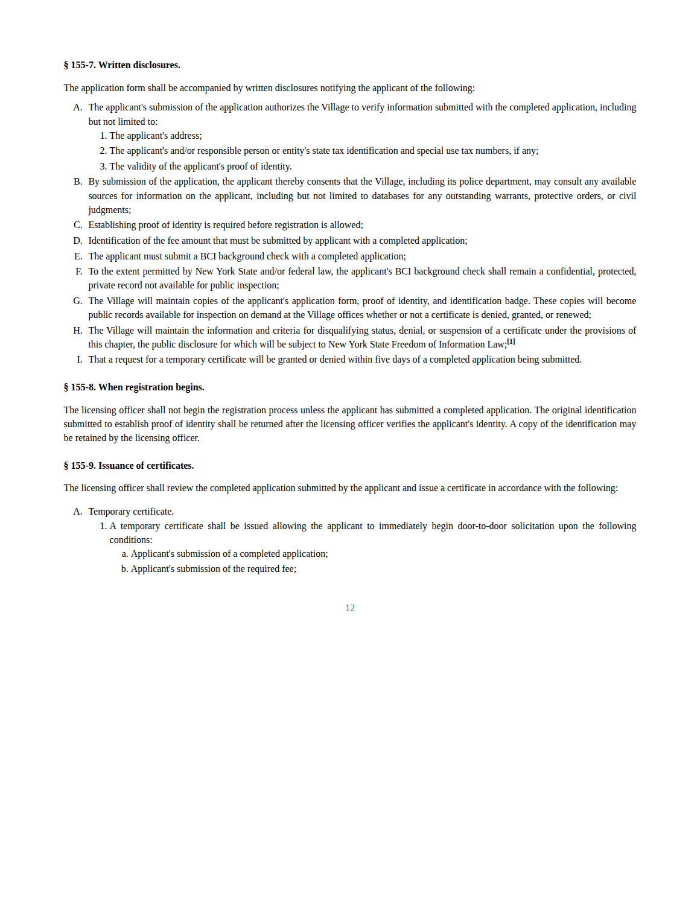§ 155-7. Written disclosures.
The application form shall be accompanied by written disclosures notifying the applicant of the following:
The applicant's submission of the application authorizes the Village to verify information submitted with the completed application, including but not limited to:
The applicant's address;
The applicant's and/or responsible person or entity's state tax identification and special use tax numbers, if any;
The validity of the applicant's proof of identity.
By submission of the application, the applicant thereby consents that the Village, including its police department, may consult any available sources for information on the applicant, including but not limited to databases for any outstanding warrants, protective orders, or civil judgments;
Establishing proof of identity is required before registration is allowed;
Identification of the fee amount that must be submitted by applicant with a completed application;
The applicant must submit a BCI background check with a completed application;
To the extent permitted by New York State and/or federal law, the applicant's BCI background check shall remain a confidential, protected, private record not available for public inspection;
The Village will maintain copies of the applicant's application form, proof of identity, and identification badge. These copies will become public records available for inspection on demand at the Village offices whether or not a certificate is denied, granted, or renewed;
The Village will maintain the information and criteria for disqualifying status, denial, or suspension of a certificate under the provisions of this chapter, the public disclosure for which will be subject to New York State Freedom of Information Law;[1]
That a request for a temporary certificate will be granted or denied within five days of a completed application being submitted.
§ 155-8. When registration begins.
The licensing officer shall not begin the registration process unless the applicant has submitted a completed application. The original identification submitted to establish proof of identity shall be returned after the licensing officer verifies the applicant's identity. A copy of the identification may be retained by the licensing officer.
§ 155-9. Issuance of certificates.
The licensing officer shall review the completed application submitted by the applicant and issue a certificate in accordance with the following:
Temporary certificate.
A temporary certificate shall be issued allowing the applicant to immediately begin door-to-door solicitation upon the following conditions:
Applicant's submission of a completed application;
Applicant's submission of the required fee;
12